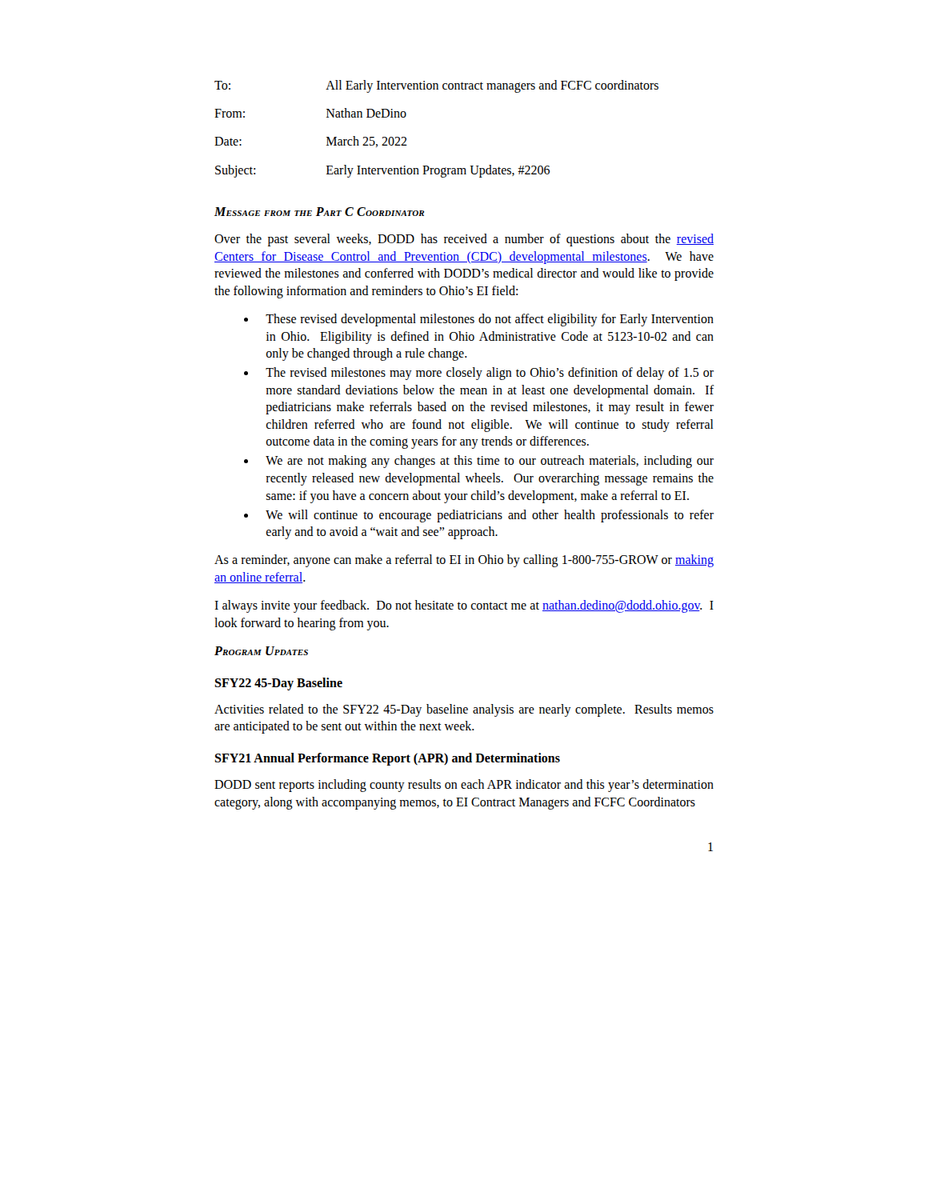| To: | All Early Intervention contract managers and FCFC coordinators |
| From: | Nathan DeDino |
| Date: | March 25, 2022 |
| Subject: | Early Intervention Program Updates, #2206 |
Message from the Part C Coordinator
Over the past several weeks, DODD has received a number of questions about the revised Centers for Disease Control and Prevention (CDC) developmental milestones. We have reviewed the milestones and conferred with DODD’s medical director and would like to provide the following information and reminders to Ohio’s EI field:
These revised developmental milestones do not affect eligibility for Early Intervention in Ohio. Eligibility is defined in Ohio Administrative Code at 5123-10-02 and can only be changed through a rule change.
The revised milestones may more closely align to Ohio’s definition of delay of 1.5 or more standard deviations below the mean in at least one developmental domain. If pediatricians make referrals based on the revised milestones, it may result in fewer children referred who are found not eligible. We will continue to study referral outcome data in the coming years for any trends or differences.
We are not making any changes at this time to our outreach materials, including our recently released new developmental wheels. Our overarching message remains the same: if you have a concern about your child’s development, make a referral to EI.
We will continue to encourage pediatricians and other health professionals to refer early and to avoid a “wait and see” approach.
As a reminder, anyone can make a referral to EI in Ohio by calling 1-800-755-GROW or making an online referral.
I always invite your feedback. Do not hesitate to contact me at nathan.dedino@dodd.ohio.gov. I look forward to hearing from you.
Program Updates
SFY22 45-Day Baseline
Activities related to the SFY22 45-Day baseline analysis are nearly complete. Results memos are anticipated to be sent out within the next week.
SFY21 Annual Performance Report (APR) and Determinations
DODD sent reports including county results on each APR indicator and this year’s determination category, along with accompanying memos, to EI Contract Managers and FCFC Coordinators
1